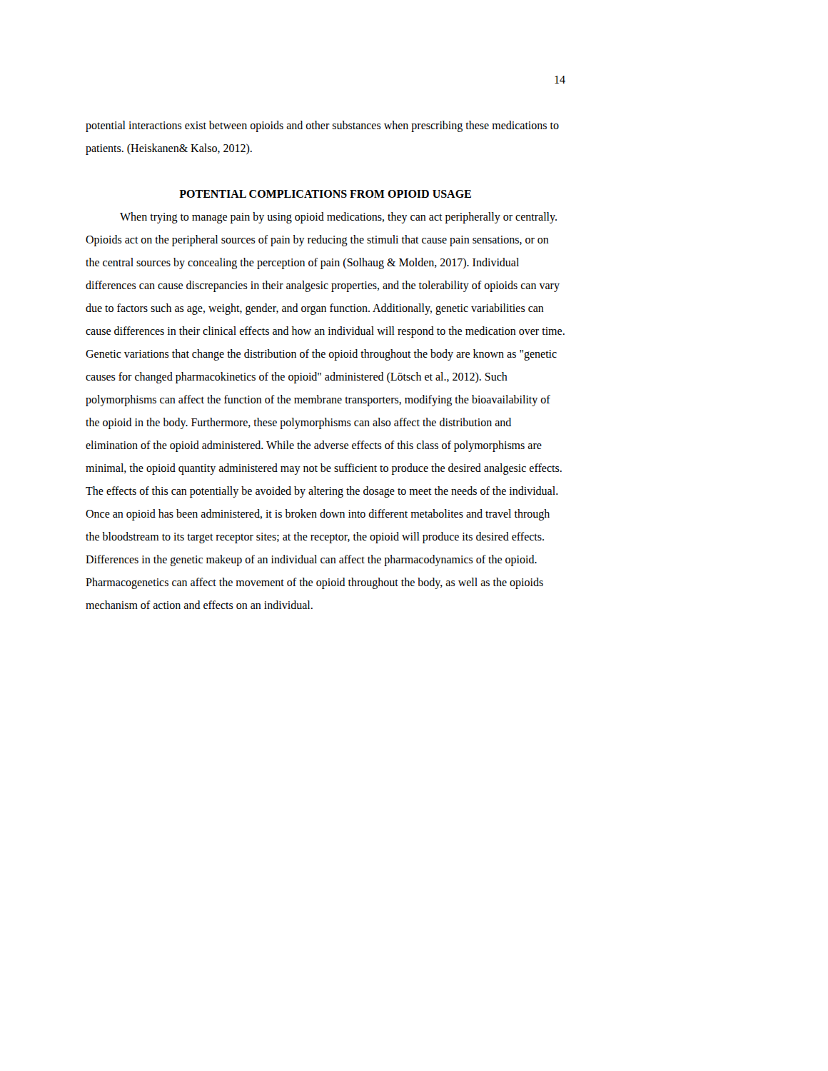14
potential interactions exist between opioids and other substances when prescribing these medications to patients. (Heiskanen& Kalso, 2012).
Potential Complications from Opioid Usage
When trying to manage pain by using opioid medications, they can act peripherally or centrally. Opioids act on the peripheral sources of pain by reducing the stimuli that cause pain sensations, or on the central sources by concealing the perception of pain (Solhaug & Molden, 2017). Individual differences can cause discrepancies in their analgesic properties, and the tolerability of opioids can vary due to factors such as age, weight, gender, and organ function. Additionally, genetic variabilities can cause differences in their clinical effects and how an individual will respond to the medication over time. Genetic variations that change the distribution of the opioid throughout the body are known as "genetic causes for changed pharmacokinetics of the opioid" administered (Lötsch et al., 2012). Such polymorphisms can affect the function of the membrane transporters, modifying the bioavailability of the opioid in the body. Furthermore, these polymorphisms can also affect the distribution and elimination of the opioid administered. While the adverse effects of this class of polymorphisms are minimal, the opioid quantity administered may not be sufficient to produce the desired analgesic effects. The effects of this can potentially be avoided by altering the dosage to meet the needs of the individual. Once an opioid has been administered, it is broken down into different metabolites and travel through the bloodstream to its target receptor sites; at the receptor, the opioid will produce its desired effects. Differences in the genetic makeup of an individual can affect the pharmacodynamics of the opioid. Pharmacogenetics can affect the movement of the opioid throughout the body, as well as the opioids mechanism of action and effects on an individual.